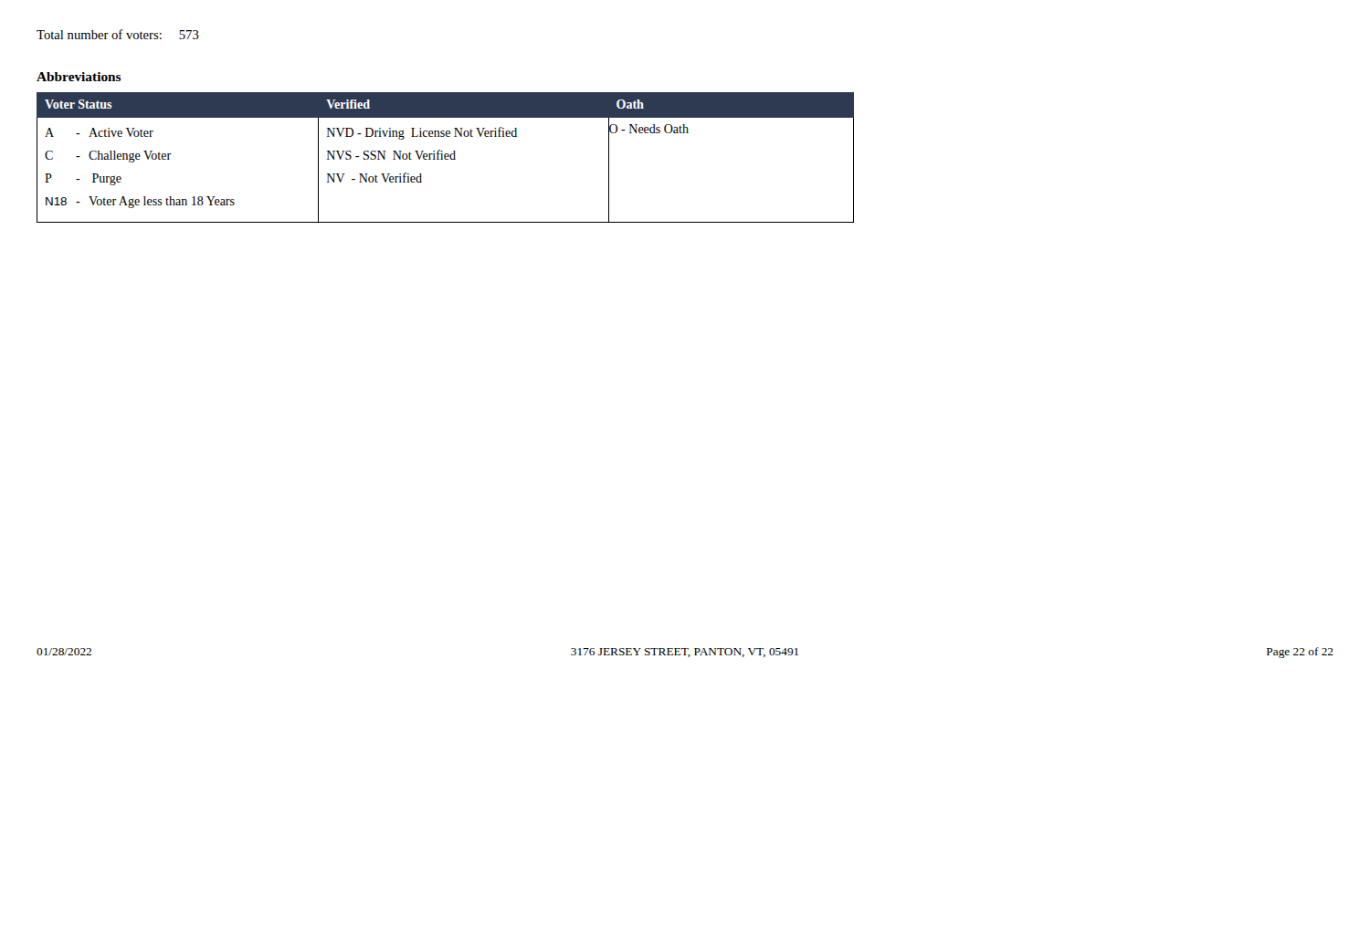Total number of voters:573
Abbreviations
| Voter Status | Verified | Oath |
| --- | --- | --- |
| A - Active Voter C - Challenge Voter P - Purge N18 - Voter Age less than 18 Years | NVD - Driving License Not Verified NVS - SSN Not Verified NV - Not Verified | O - Needs Oath |
| 01/28/2022 | 3176 JERSEY STREET, PANTON, VT, 05491 | Page 22 of 22 |